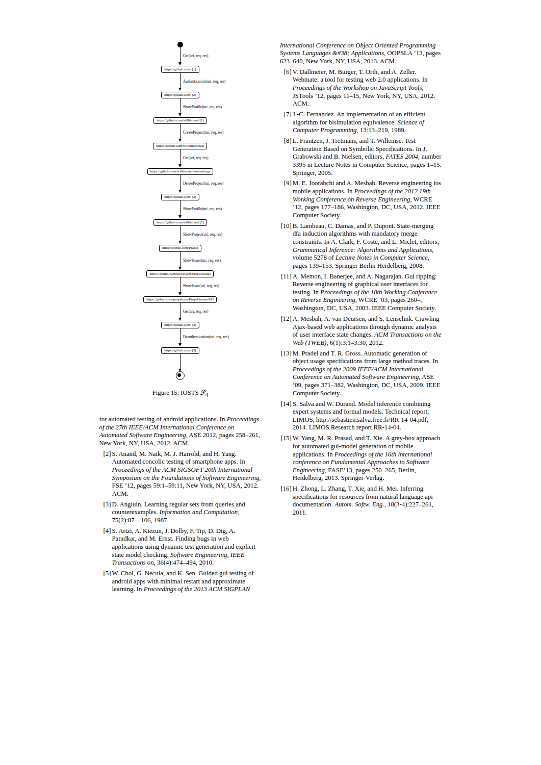Get(uri, req, res)
https://github.com/ [1]
Authentication(uri, req, res)
https://github.com/ [2]
ShowProfile(uri, req, res)
https://github.com/willdurand [1]
CreateProject(uri, req, res)
https://github.com/willdurand/test
Get(uri, req, res)
https://github.com/willdurand/test/settings
DeleteProject(uri, req, res)
https://github.com/ [3]
ShowProfile(uri, req, res)
https://github.com/willdurand [2]
ShowProject(uri, req, res)
https://github.com/Propel
ShowIssues(uri, req, res)
https://github.com/propelorm/Propel/issues
ShowIssue(uri, req, res)
https://github.com/propelorm/Propel/issues/692
Get(uri, req, res)
https://github.com/ [4]
Deauthentication(uri, req, res)
https://github.com/ [5]
Figure 15: IOSTS 𝒮4
for automated testing of android applications. In Proceedings of the 27th IEEE/ACM International Conference on Automated Software Engineering, ASE 2012, pages 258–261, New York, NY, USA, 2012. ACM.
S. Anand, M. Naik, M. J. Harrold, and H. Yang. Automated concolic testing of smartphone apps. In Proceedings of the ACM SIGSOFT 20th International Symposium on the Foundations of Software Engineering, FSE ’12, pages 59:1–59:11, New York, NY, USA, 2012. ACM.
D. Angluin. Learning regular sets from queries and counterexamples. Information and Computation, 75(2):87 – 106, 1987.
S. Artzi, A. Kiezun, J. Dolby, F. Tip, D. Dig, A. Paradkar, and M. Ernst. Finding bugs in web applications using dynamic test generation and explicit-state model checking. Software Engineering, IEEE Transactions on, 36(4):474–494, 2010.
W. Choi, G. Necula, and K. Sen. Guided gui testing of android apps with minimal restart and approximate learning. In Proceedings of the 2013 ACM SIGPLAN
International Conference on Object Oriented Programming Systems Languages &#38; Applications, OOPSLA ’13, pages 623–640, New York, NY, USA, 2013. ACM.
V. Dallmeier, M. Burger, T. Orth, and A. Zeller. Webmate: a tool for testing web 2.0 applications. In Proceedings of the Workshop on JavaScript Tools, JSTools ’12, pages 11–15, New York, NY, USA, 2012. ACM.
J.-C. Fernandez. An implementation of an efficient algorithm for bisimulation equivalence. Science of Computer Programming, 13:13–219, 1989.
L. Frantzen, J. Tretmans, and T. Willemse. Test Generation Based on Symbolic Specifications. In J. Grabowski and B. Nielsen, editors, FATES 2004, number 3395 in Lecture Notes in Computer Science, pages 1–15. Springer, 2005.
M. E. Joorabchi and A. Mesbah. Reverse engineering ios mobile applications. In Proceedings of the 2012 19th Working Conference on Reverse Engineering, WCRE ’12, pages 177–186, Washington, DC, USA, 2012. IEEE Computer Society.
B. Lambeau, C. Damas, and P. Dupont. State-merging dfa induction algorithms with mandatory merge constraints. In A. Clark, F. Coste, and L. Miclet, editors, Grammatical Inference: Algorithms and Applications, volume 5278 of Lecture Notes in Computer Science, pages 139–153. Springer Berlin Heidelberg, 2008.
A. Memon, I. Banerjee, and A. Nagarajan. Gui ripping: Reverse engineering of graphical user interfaces for testing. In Proceedings of the 10th Working Conference on Reverse Engineering, WCRE ’03, pages 260–, Washington, DC, USA, 2003. IEEE Computer Society.
A. Mesbah, A. van Deursen, and S. Lenselink. Crawling Ajax-based web applications through dynamic analysis of user interface state changes. ACM Transactions on the Web (TWEB), 6(1):3:1–3:30, 2012.
M. Pradel and T. R. Gross. Automatic generation of object usage specifications from large method traces. In Proceedings of the 2009 IEEE/ACM International Conference on Automated Software Engineering, ASE ’09, pages 371–382, Washington, DC, USA, 2009. IEEE Computer Society.
S. Salva and W. Durand. Model inference combining expert systems and formal models. Technical report, LIMOS, http://sebastien.salva.free.fr/RR-14-04.pdf, 2014. LIMOS Research report RR-14-04.
W. Yang, M. R. Prasad, and T. Xie. A grey-box approach for automated gui-model generation of mobile applications. In Proceedings of the 16th international conference on Fundamental Approaches to Software Engineering, FASE’13, pages 250–265, Berlin, Heidelberg, 2013. Springer-Verlag.
H. Zhong, L. Zhang, T. Xie, and H. Mei. Inferring specifications for resources from natural language api documentation. Autom. Softw. Eng., 18(3-4):227–261, 2011.